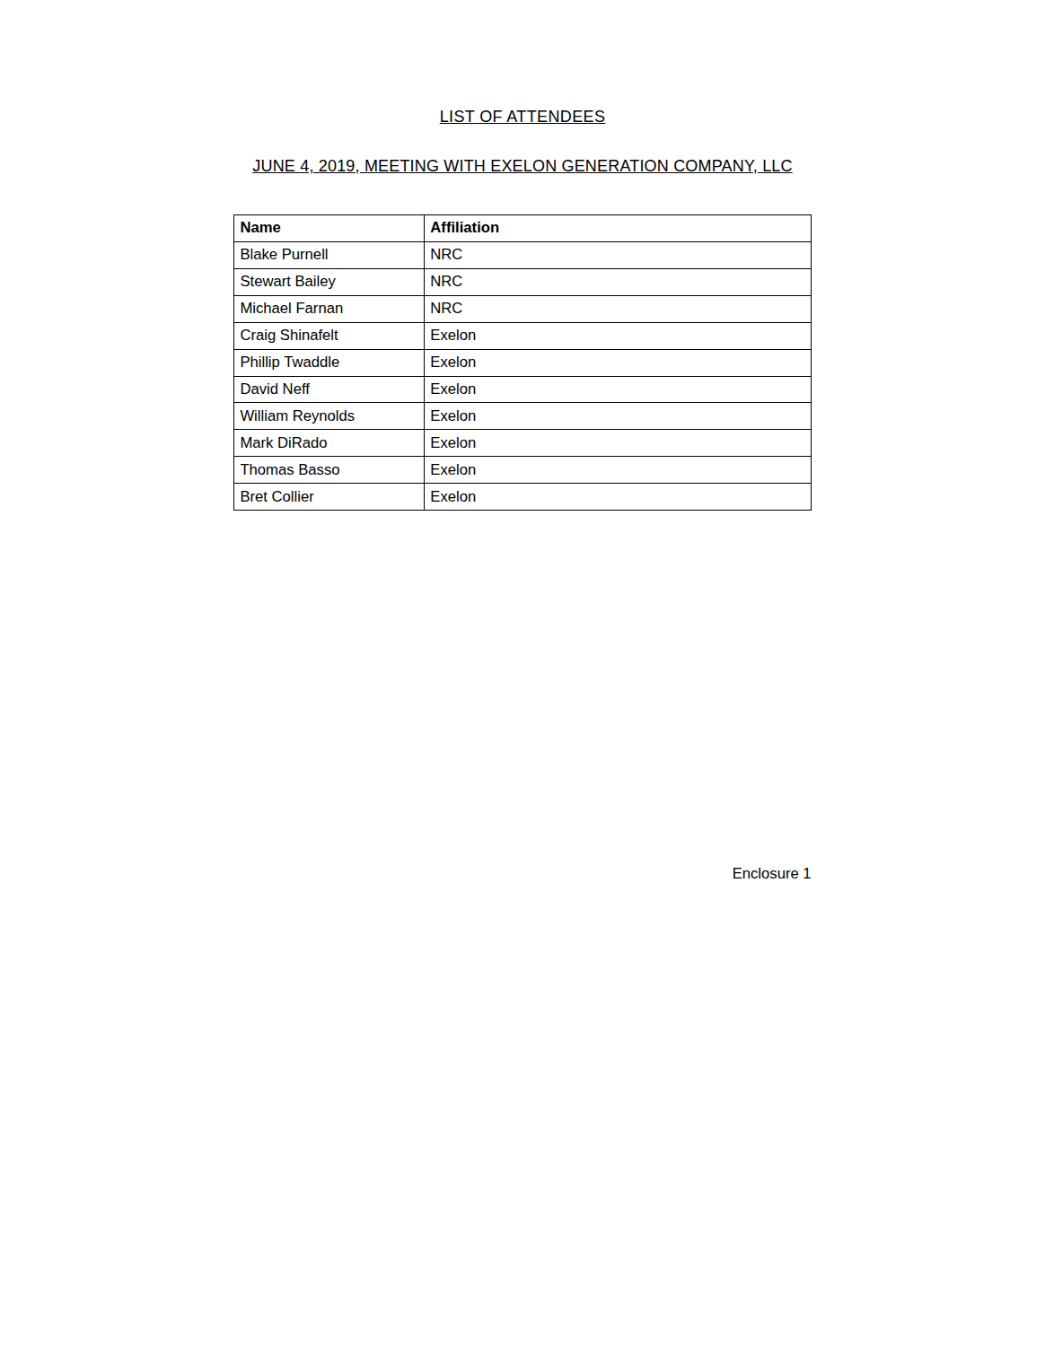LIST OF ATTENDEES
JUNE 4, 2019, MEETING WITH EXELON GENERATION COMPANY, LLC
| Name | Affiliation |
| --- | --- |
| Blake Purnell | NRC |
| Stewart Bailey | NRC |
| Michael Farnan | NRC |
| Craig Shinafelt | Exelon |
| Phillip Twaddle | Exelon |
| David Neff | Exelon |
| William Reynolds | Exelon |
| Mark DiRado | Exelon |
| Thomas Basso | Exelon |
| Bret Collier | Exelon |
Enclosure 1